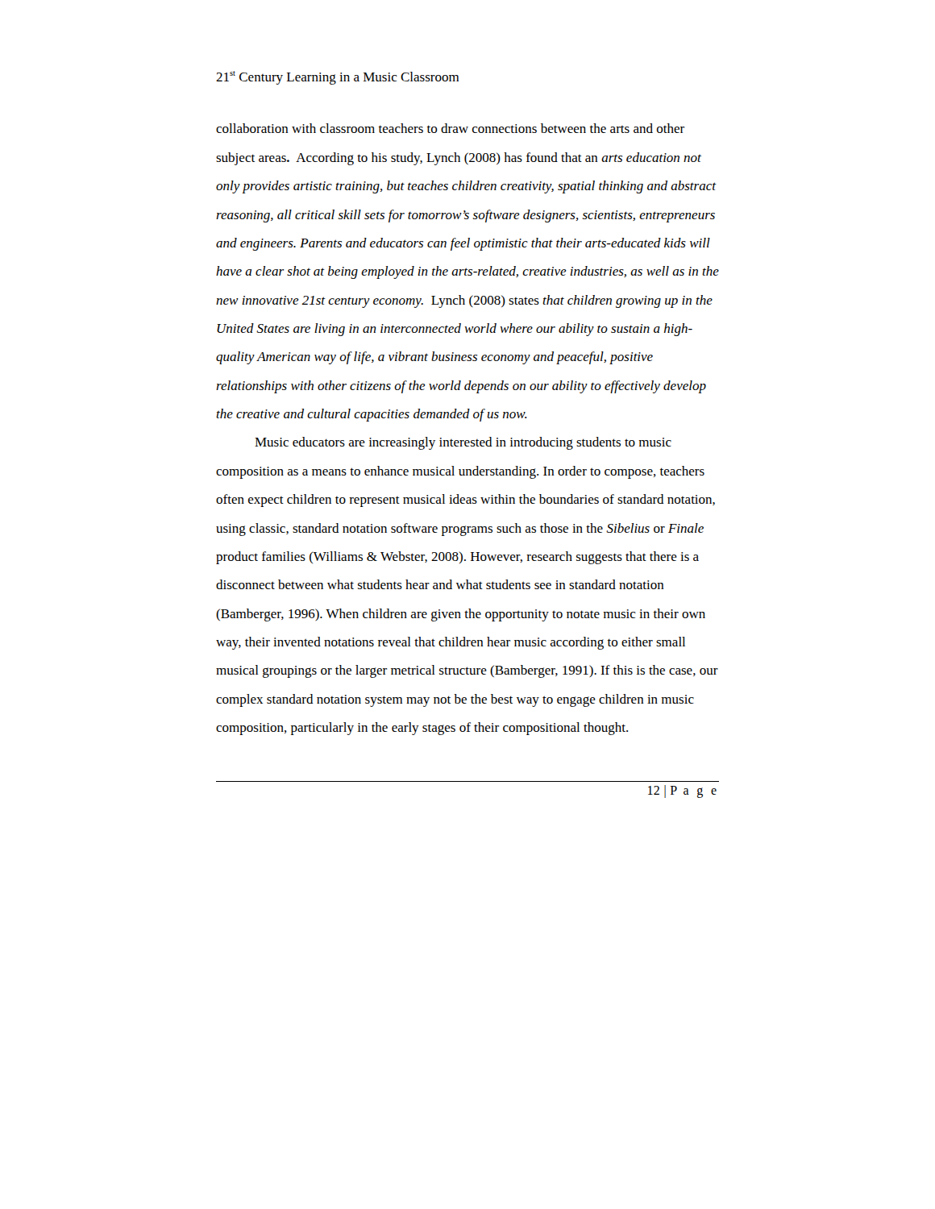21st Century Learning in a Music Classroom
collaboration with classroom teachers to draw connections between the arts and other subject areas. According to his study, Lynch (2008) has found that an arts education not only provides artistic training, but teaches children creativity, spatial thinking and abstract reasoning, all critical skill sets for tomorrow’s software designers, scientists, entrepreneurs and engineers. Parents and educators can feel optimistic that their arts-educated kids will have a clear shot at being employed in the arts-related, creative industries, as well as in the new innovative 21st century economy. Lynch (2008) states that children growing up in the United States are living in an interconnected world where our ability to sustain a high-quality American way of life, a vibrant business economy and peaceful, positive relationships with other citizens of the world depends on our ability to effectively develop the creative and cultural capacities demanded of us now.
Music educators are increasingly interested in introducing students to music composition as a means to enhance musical understanding. In order to compose, teachers often expect children to represent musical ideas within the boundaries of standard notation, using classic, standard notation software programs such as those in the Sibelius or Finale product families (Williams & Webster, 2008). However, research suggests that there is a disconnect between what students hear and what students see in standard notation (Bamberger, 1996). When children are given the opportunity to notate music in their own way, their invented notations reveal that children hear music according to either small musical groupings or the larger metrical structure (Bamberger, 1991). If this is the case, our complex standard notation system may not be the best way to engage children in music composition, particularly in the early stages of their compositional thought.
12 | P a g e